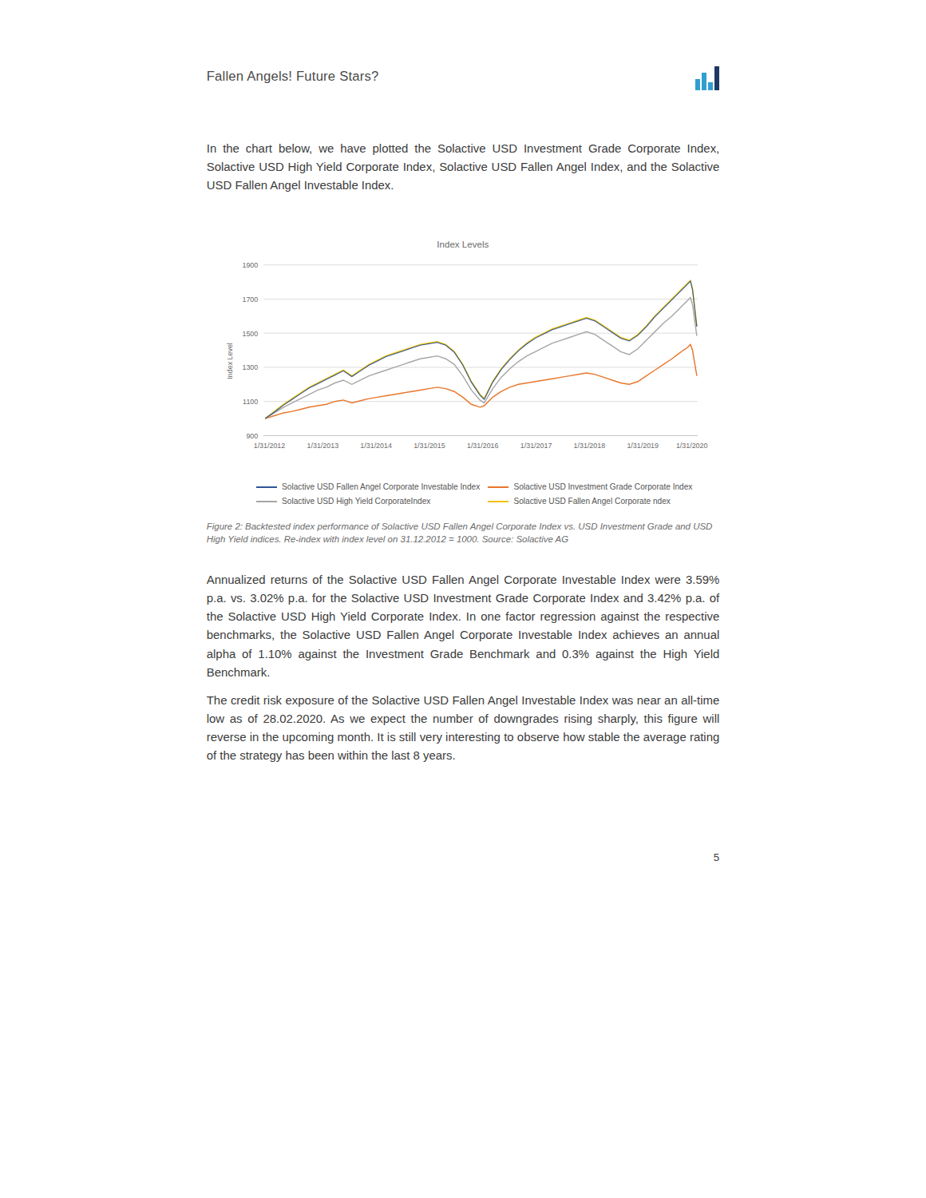Fallen Angels! Future Stars?
In the chart below, we have plotted the Solactive USD Investment Grade Corporate Index, Solactive USD High Yield Corporate Index, Solactive USD Fallen Angel Index, and the Solactive USD Fallen Angel Investable Index.
Index Levels 1900 1700 1500 1300 1100 900 Index Level 1/31/2012 1/31/2013 1/31/2014 1/31/2015 1/31/2016 1/31/2017 1/31/2018 1/31/2019 1/31/2020
Solactive USD Fallen Angel Corporate Investable Index
Solactive USD Investment Grade Corporate Index
Solactive USD High Yield CorporateIndex
Solactive USD Fallen Angel Corporate ndex
Figure 2: Backtested index performance of Solactive USD Fallen Angel Corporate Index vs. USD Investment Grade and USD High Yield indices. Re-index with index level on 31.12.2012 = 1000. Source: Solactive AG
Annualized returns of the Solactive USD Fallen Angel Corporate Investable Index were 3.59% p.a. vs. 3.02% p.a. for the Solactive USD Investment Grade Corporate Index and 3.42% p.a. of the Solactive USD High Yield Corporate Index. In one factor regression against the respective benchmarks, the Solactive USD Fallen Angel Corporate Investable Index achieves an annual alpha of 1.10% against the Investment Grade Benchmark and 0.3% against the High Yield Benchmark.
The credit risk exposure of the Solactive USD Fallen Angel Investable Index was near an all-time low as of 28.02.2020. As we expect the number of downgrades rising sharply, this figure will reverse in the upcoming month. It is still very interesting to observe how stable the average rating of the strategy has been within the last 8 years.
5